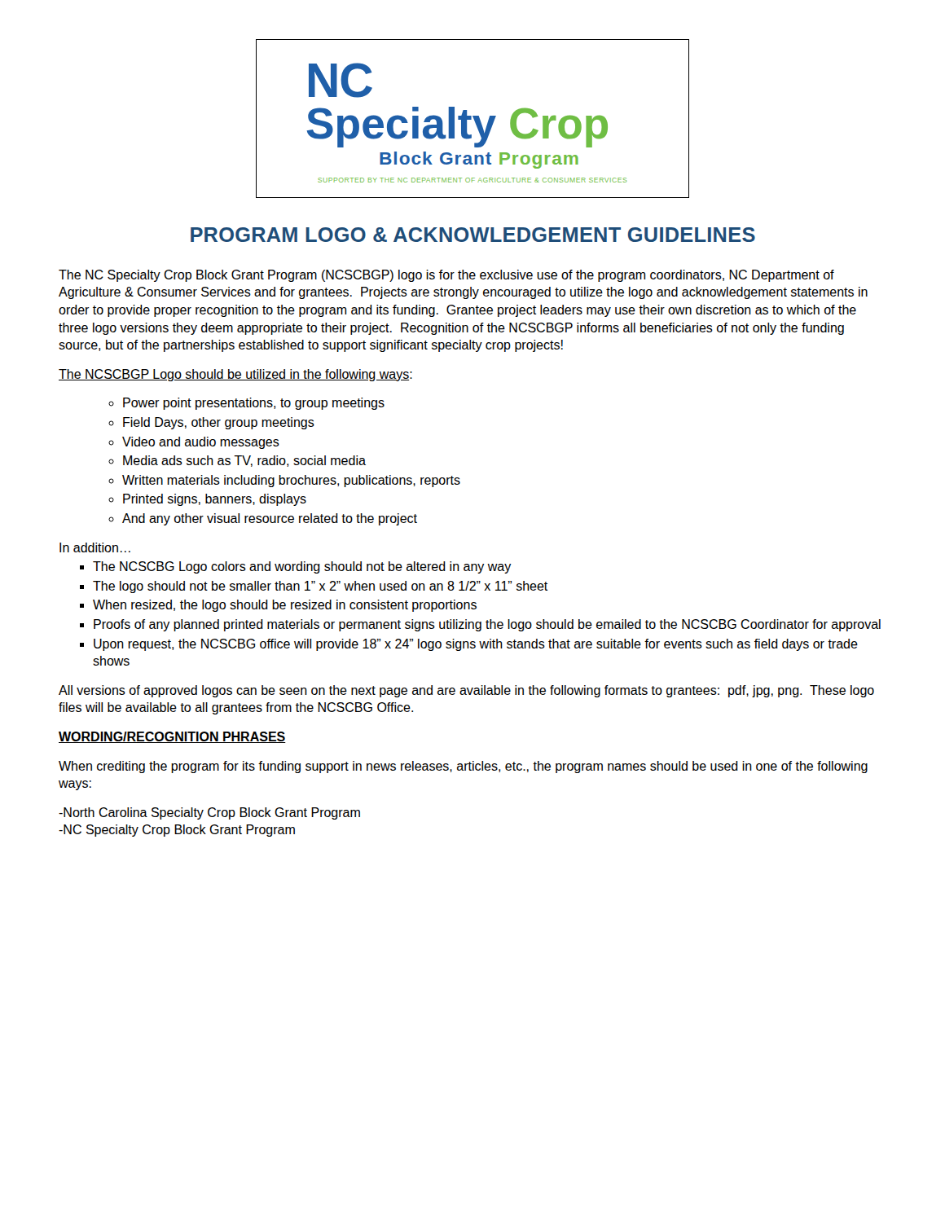NC
Specialty Crop
Block Grant Program
SUPPORTED BY THE NC DEPARTMENT OF AGRICULTURE & CONSUMER SERVICES
PROGRAM LOGO & ACKNOWLEDGEMENT GUIDELINES
The NC Specialty Crop Block Grant Program (NCSCBGP) logo is for the exclusive use of the program coordinators, NC Department of Agriculture & Consumer Services and for grantees. Projects are strongly encouraged to utilize the logo and acknowledgement statements in order to provide proper recognition to the program and its funding. Grantee project leaders may use their own discretion as to which of the three logo versions they deem appropriate to their project. Recognition of the NCSCBGP informs all beneficiaries of not only the funding source, but of the partnerships established to support significant specialty crop projects!
The NCSCBGP Logo should be utilized in the following ways:
Power point presentations, to group meetings
Field Days, other group meetings
Video and audio messages
Media ads such as TV, radio, social media
Written materials including brochures, publications, reports
Printed signs, banners, displays
And any other visual resource related to the project
In addition…
The NCSCBG Logo colors and wording should not be altered in any way
The logo should not be smaller than 1” x 2” when used on an 8 1/2” x 11” sheet
When resized, the logo should be resized in consistent proportions
Proofs of any planned printed materials or permanent signs utilizing the logo should be emailed to the NCSCBG Coordinator for approval
Upon request, the NCSCBG office will provide 18” x 24” logo signs with stands that are suitable for events such as field days or trade shows
All versions of approved logos can be seen on the next page and are available in the following formats to grantees: pdf, jpg, png. These logo files will be available to all grantees from the NCSCBG Office.
WORDING/RECOGNITION PHRASES
When crediting the program for its funding support in news releases, articles, etc., the program names should be used in one of the following ways:
-North Carolina Specialty Crop Block Grant Program
-NC Specialty Crop Block Grant Program